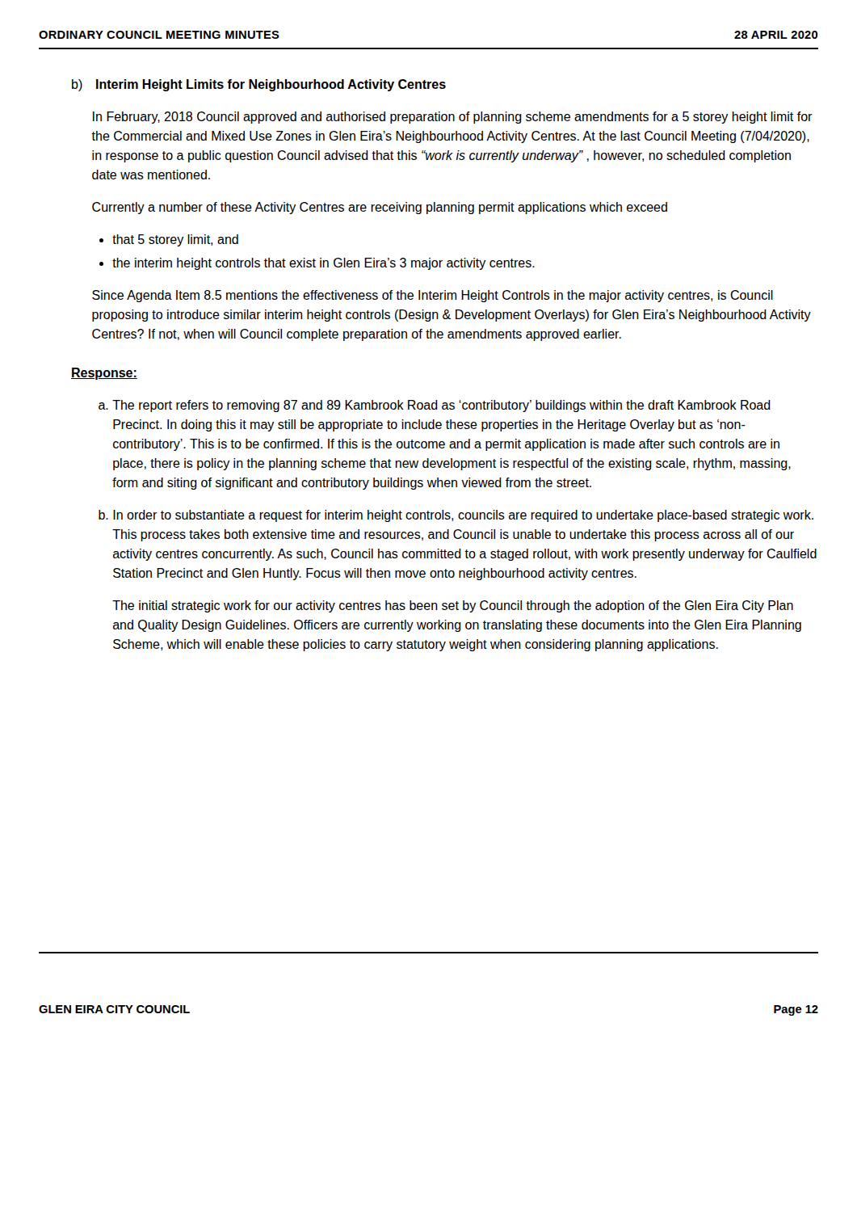ORDINARY COUNCIL MEETING MINUTES 28 APRIL 2020
b) Interim Height Limits for Neighbourhood Activity Centres
In February, 2018 Council approved and authorised preparation of planning scheme amendments for a 5 storey height limit for the Commercial and Mixed Use Zones in Glen Eira’s Neighbourhood Activity Centres. At the last Council Meeting (7/04/2020), in response to a public question Council advised that this “work is currently underway” , however, no scheduled completion date was mentioned.
Currently a number of these Activity Centres are receiving planning permit applications which exceed
that 5 storey limit, and
the interim height controls that exist in Glen Eira’s 3 major activity centres.
Since Agenda Item 8.5 mentions the effectiveness of the Interim Height Controls in the major activity centres, is Council proposing to introduce similar interim height controls (Design & Development Overlays) for Glen Eira’s Neighbourhood Activity Centres? If not, when will Council complete preparation of the amendments approved earlier.
Response:
The report refers to removing 87 and 89 Kambrook Road as ‘contributory’ buildings within the draft Kambrook Road Precinct. In doing this it may still be appropriate to include these properties in the Heritage Overlay but as ‘non-contributory’. This is to be confirmed. If this is the outcome and a permit application is made after such controls are in place, there is policy in the planning scheme that new development is respectful of the existing scale, rhythm, massing, form and siting of significant and contributory buildings when viewed from the street.
In order to substantiate a request for interim height controls, councils are required to undertake place-based strategic work. This process takes both extensive time and resources, and Council is unable to undertake this process across all of our activity centres concurrently. As such, Council has committed to a staged rollout, with work presently underway for Caulfield Station Precinct and Glen Huntly. Focus will then move onto neighbourhood activity centres.
The initial strategic work for our activity centres has been set by Council through the adoption of the Glen Eira City Plan and Quality Design Guidelines. Officers are currently working on translating these documents into the Glen Eira Planning Scheme, which will enable these policies to carry statutory weight when considering planning applications.
GLEN EIRA CITY COUNCIL Page 12